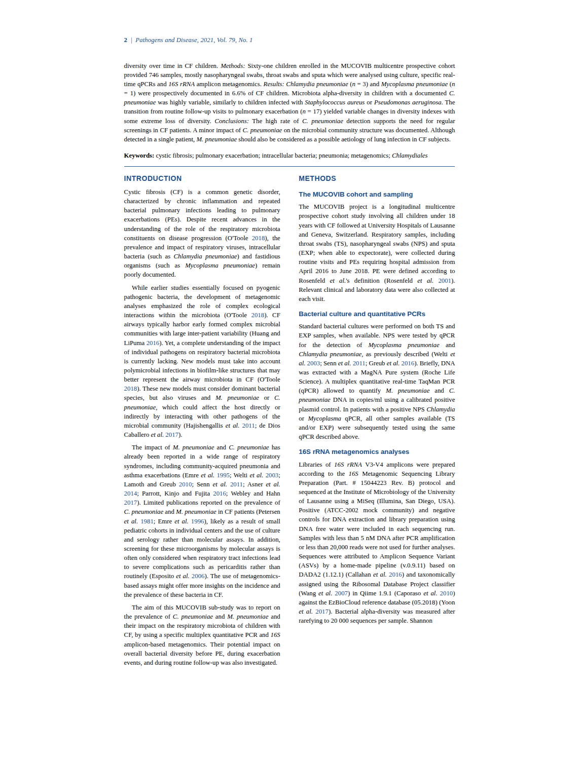2|Pathogens and Disease, 2021, Vol. 79, No. 1
diversity over time in CF children. Methods: Sixty-one children enrolled in the MUCOVIB multicentre prospective cohort provided 746 samples, mostly nasopharyngeal swabs, throat swabs and sputa which were analysed using culture, specific real-time qPCRs and 16S rRNA amplicon metagenomics. Results: Chlamydia pneumoniae (n = 3) and Mycoplasma pneumoniae (n = 1) were prospectively documented in 6.6% of CF children. Microbiota alpha-diversity in children with a documented C. pneumoniae was highly variable, similarly to children infected with Staphylococcus aureus or Pseudomonas aeruginosa. The transition from routine follow-up visits to pulmonary exacerbation (n = 17) yielded variable changes in diversity indexes with some extreme loss of diversity. Conclusions: The high rate of C. pneumoniae detection supports the need for regular screenings in CF patients. A minor impact of C. pneumoniae on the microbial community structure was documented. Although detected in a single patient, M. pneumoniae should also be considered as a possible aetiology of lung infection in CF subjects.
Keywords: cystic fibrosis; pulmonary exacerbation; intracellular bacteria; pneumonia; metagenomics; Chlamydiales
Introduction
Cystic fibrosis (CF) is a common genetic disorder, characterized by chronic inflammation and repeated bacterial pulmonary infections leading to pulmonary exacerbations (PEs). Despite recent advances in the understanding of the role of the respiratory microbiota constituents on disease progression (O'Toole 2018), the prevalence and impact of respiratory viruses, intracellular bacteria (such as Chlamydia pneumoniae) and fastidious organisms (such as Mycoplasma pneumoniae) remain poorly documented.
While earlier studies essentially focused on pyogenic pathogenic bacteria, the development of metagenomic analyses emphasized the role of complex ecological interactions within the microbiota (O'Toole 2018). CF airways typically harbor early formed complex microbial communities with large inter-patient variability (Huang and LiPuma 2016). Yet, a complete understanding of the impact of individual pathogens on respiratory bacterial microbiota is currently lacking. New models must take into account polymicrobial infections in biofilm-like structures that may better represent the airway microbiota in CF (O'Toole 2018). These new models must consider dominant bacterial species, but also viruses and M. pneumoniae or C. pneumoniae, which could affect the host directly or indirectly by interacting with other pathogens of the microbial community (Hajishengallis et al. 2011; de Dios Caballero et al. 2017).
The impact of M. pneumoniae and C. pneumoniae has already been reported in a wide range of respiratory syndromes, including community-acquired pneumonia and asthma exacerbations (Emre et al. 1995; Welti et al. 2003; Lamoth and Greub 2010; Senn et al. 2011; Asner et al. 2014; Parrott, Kinjo and Fujita 2016; Webley and Hahn 2017). Limited publications reported on the prevalence of C. pneumoniae and M. pneumoniae in CF patients (Petersen et al. 1981; Emre et al. 1996), likely as a result of small pediatric cohorts in individual centers and the use of culture and serology rather than molecular assays. In addition, screening for these microorganisms by molecular assays is often only considered when respiratory tract infections lead to severe complications such as pericarditis rather than routinely (Esposito et al. 2006). The use of metagenomics-based assays might offer more insights on the incidence and the prevalence of these bacteria in CF.
The aim of this MUCOVIB sub-study was to report on the prevalence of C. pneumoniae and M. pneumoniae and their impact on the respiratory microbiota of children with CF, by using a specific multiplex quantitative PCR and 16S amplicon-based metagenomics. Their potential impact on overall bacterial diversity before PE, during exacerbation events, and during routine follow-up was also investigated.
Methods
The MUCOVIB cohort and sampling
The MUCOVIB project is a longitudinal multicentre prospective cohort study involving all children under 18 years with CF followed at University Hospitals of Lausanne and Geneva, Switzerland. Respiratory samples, including throat swabs (TS), nasopharyngeal swabs (NPS) and sputa (EXP; when able to expectorate), were collected during routine visits and PEs requiring hospital admission from April 2016 to June 2018. PE were defined according to Rosenfeld et al.'s definition (Rosenfeld et al. 2001). Relevant clinical and laboratory data were also collected at each visit.
Bacterial culture and quantitative PCRs
Standard bacterial cultures were performed on both TS and EXP samples, when available. NPS were tested by qPCR for the detection of Mycoplasma pneumoniae and Chlamydia pneumoniae, as previously described (Welti et al. 2003; Senn et al. 2011; Greub et al. 2016). Briefly, DNA was extracted with a MagNA Pure system (Roche Life Science). A multiplex quantitative real-time TaqMan PCR (qPCR) allowed to quantify M. pneumoniae and C. pneumoniae DNA in copies/ml using a calibrated positive plasmid control. In patients with a positive NPS Chlamydia or Mycoplasma qPCR, all other samples available (TS and/or EXP) were subsequently tested using the same qPCR described above.
16S rRNA metagenomics analyses
Libraries of 16S rRNA V3-V4 amplicons were prepared according to the 16S Metagenomic Sequencing Library Preparation (Part. # 15044223 Rev. B) protocol and sequenced at the Institute of Microbiology of the University of Lausanne using a MiSeq (Illumina, San Diego, USA). Positive (ATCC-2002 mock community) and negative controls for DNA extraction and library preparation using DNA free water were included in each sequencing run. Samples with less than 5 nM DNA after PCR amplification or less than 20,000 reads were not used for further analyses. Sequences were attributed to Amplicon Sequence Variant (ASVs) by a home-made pipeline (v.0.9.11) based on DADA2 (1.12.1) (Callahan et al. 2016) and taxonomically assigned using the Ribosomal Database Project classifier (Wang et al. 2007) in Qiime 1.9.1 (Caporaso et al. 2010) against the EzBioCloud reference database (05.2018) (Yoon et al. 2017). Bacterial alpha-diversity was measured after rarefying to 20 000 sequences per sample. Shannon